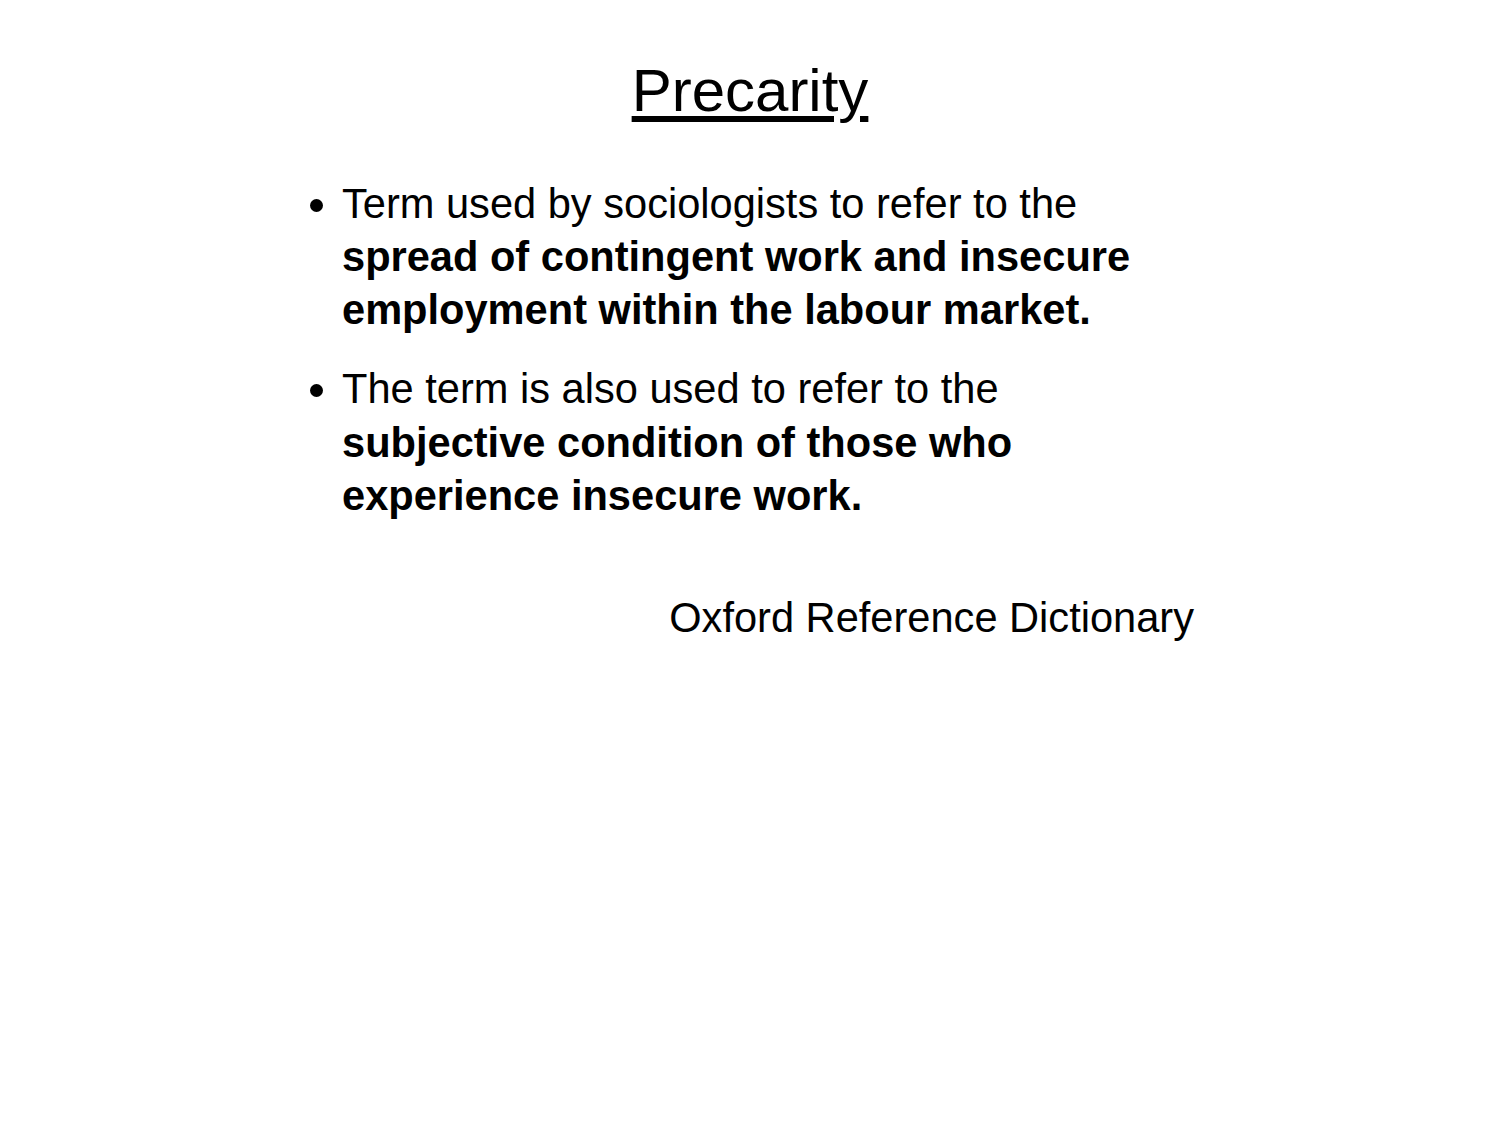Precarity
Term used by sociologists to refer to the spread of contingent work and insecure employment within the labour market.
The term is also used to refer to the subjective condition of those who experience insecure work.
Oxford Reference Dictionary